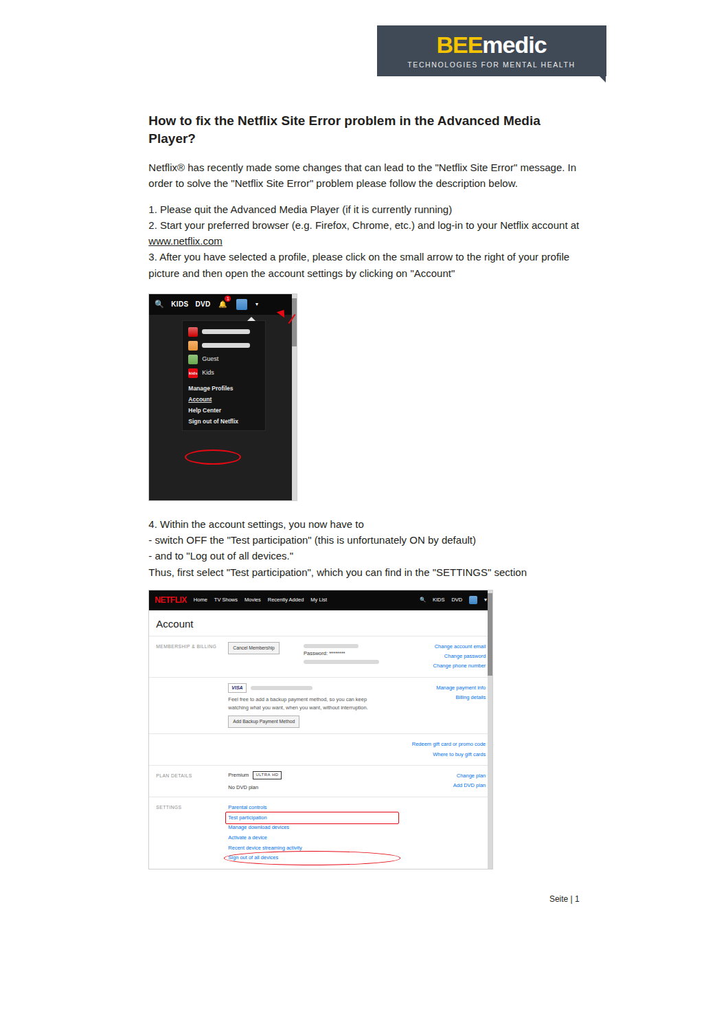BEE medic
TECHNOLOGIES FOR MENTAL HEALTH
How to fix the Netflix Site Error problem in the Advanced Media Player?
Netflix® has recently made some changes that can lead to the "Netflix Site Error" message. In order to solve the "Netflix Site Error" problem please follow the description below.
1. Please quit the Advanced Media Player (if it is currently running)
2. Start your preferred browser (e.g. Firefox, Chrome, etc.) and log-in to your Netflix account at www.netflix.com
3. After you have selected a profile, please click on the small arrow to the right of your profile picture and then open the account settings by clicking on "Account"
🔍 KIDS DVD 🔔1 ▾
Guest
kids Kids
Manage Profiles
Account
Help Center
Sign out of Netflix
4. Within the account settings, you now have to
- switch OFF the "Test participation" (this is unfortunately ON by default)
- and to "Log out of all devices."
Thus, first select "Test participation", which you can find in the "SETTINGS" section
NETFLIX Home TV Shows Movies Recently Added My List 🔍 KIDS DVD ▾
Account
Membership & Billing
Cancel Membership
Password: ********
Change account email
Change password
Change phone number
VISA
Feel free to add a backup payment method, so you can keep watching what you want, when you want, without interruption.
Add Backup Payment Method
Manage payment info
Billing details
Redeem gift card or promo code
Where to buy gift cards
Plan Details
Premium ULTRA HD
No DVD plan
Change plan
Add DVD plan
Settings
Parental controls Test participation Manage download devices Activate a device Recent device streaming activity Sign out of all devices
Seite | 1